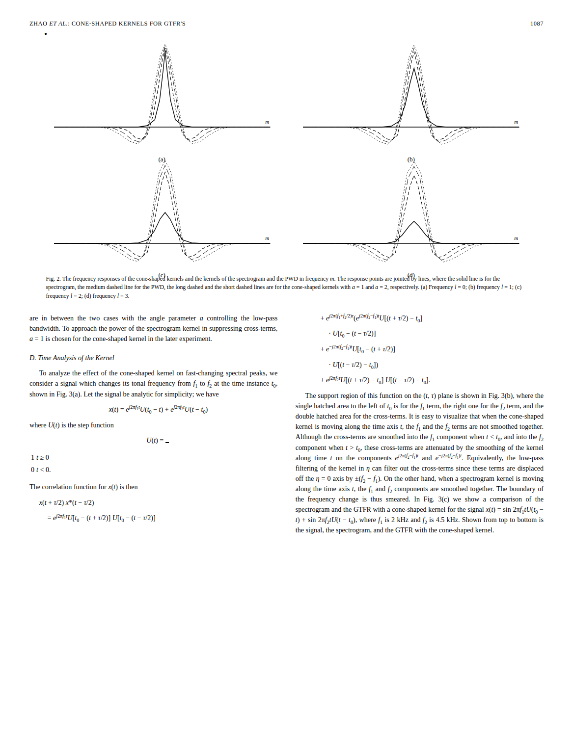•
ZHAO et al.: CONE-SHAPED KERNELS FOR GTFR'S
1087
m
(a)
m
(b)
m
(c)
m
(d)
Fig. 2. The frequency responses of the cone-shaped kernels and the kernels of the spectrogram and the PWD in frequency m. The response points are jointed by lines, where the solid line is for the spectrogram, the medium dashed line for the PWD, the long dashed and the short dashed lines are for the cone-shaped kernels with a = 1 and a = 2, respectively. (a) Frequency l = 0; (b) frequency l = 1; (c) frequency l = 2; (d) frequency l = 3.
are in between the two cases with the angle parameter a controlling the low-pass bandwidth. To approach the power of the spectrogram kernel in suppressing cross-terms, a = 1 is chosen for the cone-shaped kernel in the later experiment.
D. Time Analysis of the Kernel
To analyze the effect of the cone-shaped kernel on fast-changing spectral peaks, we consider a signal which changes its tonal frequency from f1 to f2 at the time instance t0, shown in Fig. 3(a). Let the signal be analytic for simplicity; we have
x(t) = ej2πf1tU(t0 − t) + ej2πf2tU(t − t0)
where U(t) is the step function
U(t) =
| 1 | t ≥ 0 |
| 0 | t < 0. |
The correlation function for x(t) is then
x(t + τ/2) x*(t − τ/2)
= ej2πf1τU[t0 − (t + τ/2)] U[t0 − (t − τ/2)]
+ ej2π(f1+f2/2)τ(ej2π(f2−f1)tU[(t + τ/2) − t0]
· U[t0 − (t − τ/2)]
+ e−j2π(f2−f1)tU[t0 − (t + τ/2)]
· U[(t − τ/2) − t0])
+ ej2πf2τU[(t + τ/2) − t0] U[(t − τ/2) − t0].
The support region of this function on the (t, τ) plane is shown in Fig. 3(b), where the single hatched area to the left of t0 is for the f1 term, the right one for the f2 term, and the double hatched area for the cross-terms. It is easy to visualize that when the cone-shaped kernel is moving along the time axis t, the f1 and the f2 terms are not smoothed together. Although the cross-terms are smoothed into the f1 component when t < t0, and into the f2 component when t > t0, these cross-terms are attenuated by the smoothing of the kernel along time t on the components ej2π(f2−f1)t and e−j2π(f2−f1)t. Equivalently, the low-pass filtering of the kernel in η can filter out the cross-terms since these terms are displaced off the η = 0 axis by ±(f2 − f1). On the other hand, when a spectrogram kernel is moving along the time axis t, the f1 and f2 components are smoothed together. The boundary of the frequency change is thus smeared. In Fig. 3(c) we show a comparison of the spectrogram and the GTFR with a cone-shaped kernel for the signal x(t) = sin 2πf1tU(t0 − t) + sin 2πf2tU(t − t0), where f1 is 2 kHz and f2 is 4.5 kHz. Shown from top to bottom is the signal, the spectrogram, and the GTFR with the cone-shaped kernel.